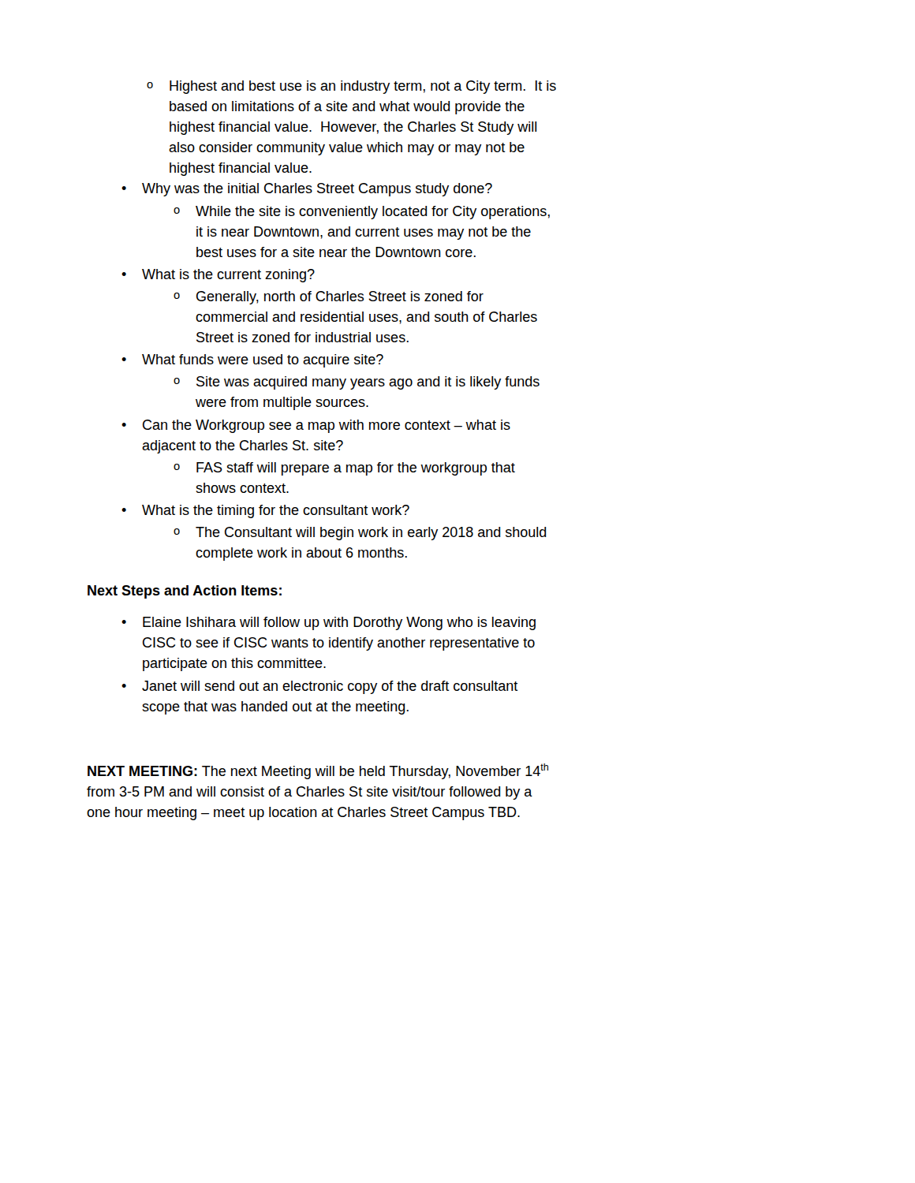Highest and best use is an industry term, not a City term. It is based on limitations of a site and what would provide the highest financial value. However, the Charles St Study will also consider community value which may or may not be highest financial value.
Why was the initial Charles Street Campus study done?
While the site is conveniently located for City operations, it is near Downtown, and current uses may not be the best uses for a site near the Downtown core.
What is the current zoning?
Generally, north of Charles Street is zoned for commercial and residential uses, and south of Charles Street is zoned for industrial uses.
What funds were used to acquire site?
Site was acquired many years ago and it is likely funds were from multiple sources.
Can the Workgroup see a map with more context – what is adjacent to the Charles St. site?
FAS staff will prepare a map for the workgroup that shows context.
What is the timing for the consultant work?
The Consultant will begin work in early 2018 and should complete work in about 6 months.
Next Steps and Action Items:
Elaine Ishihara will follow up with Dorothy Wong who is leaving CISC to see if CISC wants to identify another representative to participate on this committee.
Janet will send out an electronic copy of the draft consultant scope that was handed out at the meeting.
NEXT MEETING: The next Meeting will be held Thursday, November 14th from 3-5 PM and will consist of a Charles St site visit/tour followed by a one hour meeting – meet up location at Charles Street Campus TBD.